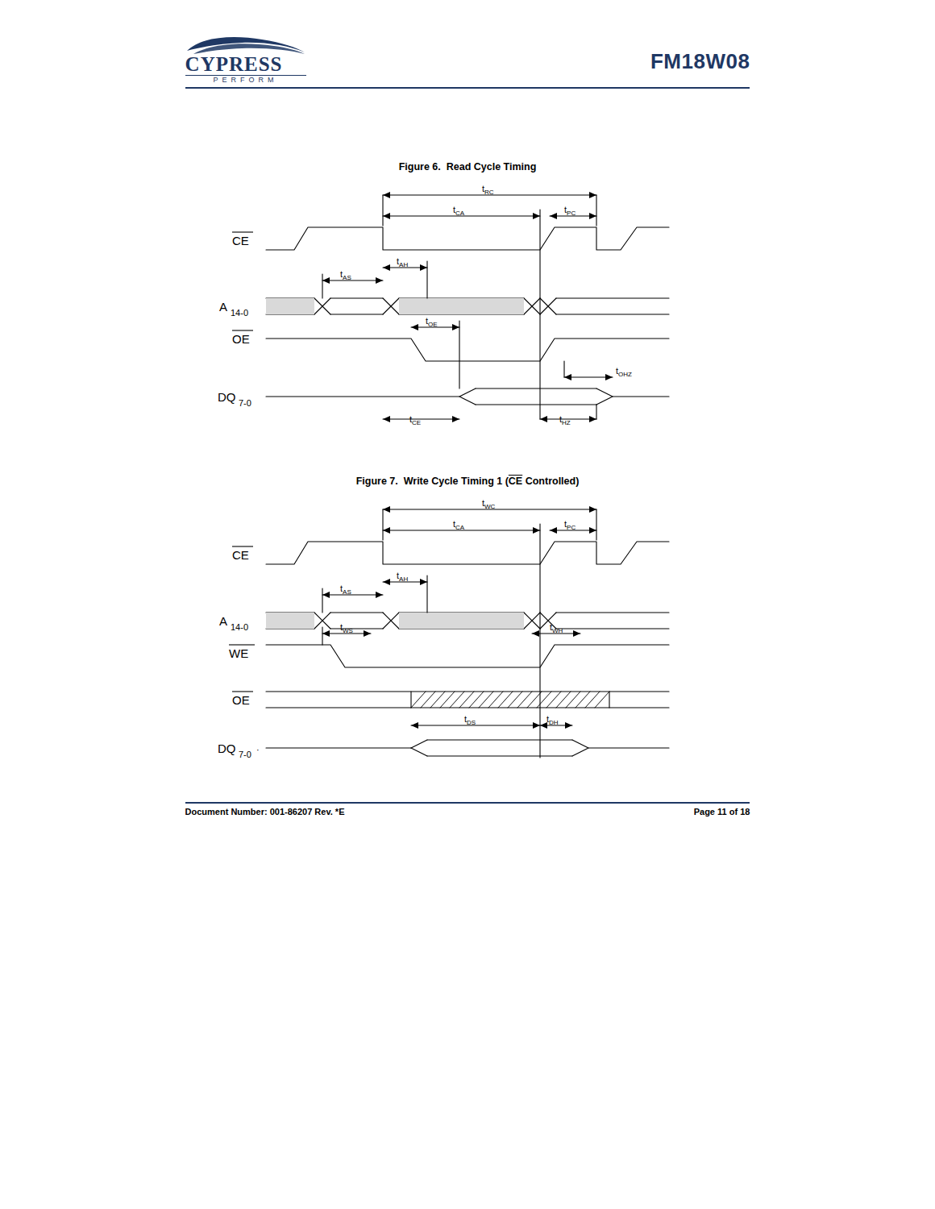CYPRESS
PERFORM
FM18W08
Figure 6. Read Cycle Timing
CE A 14-0 OE DQ 7-0 tRC tCA tPC tAH tAS tOE tOHZ tCE tHZ
Figure 7. Write Cycle Timing 1 (CE Controlled)
CE A 14-0 WE OE DQ 7-0 · tWC tCA tPC tAH tAS tWS tWH tDS tDH
Document Number: 001-86207 Rev. *E
Page 11 of 18